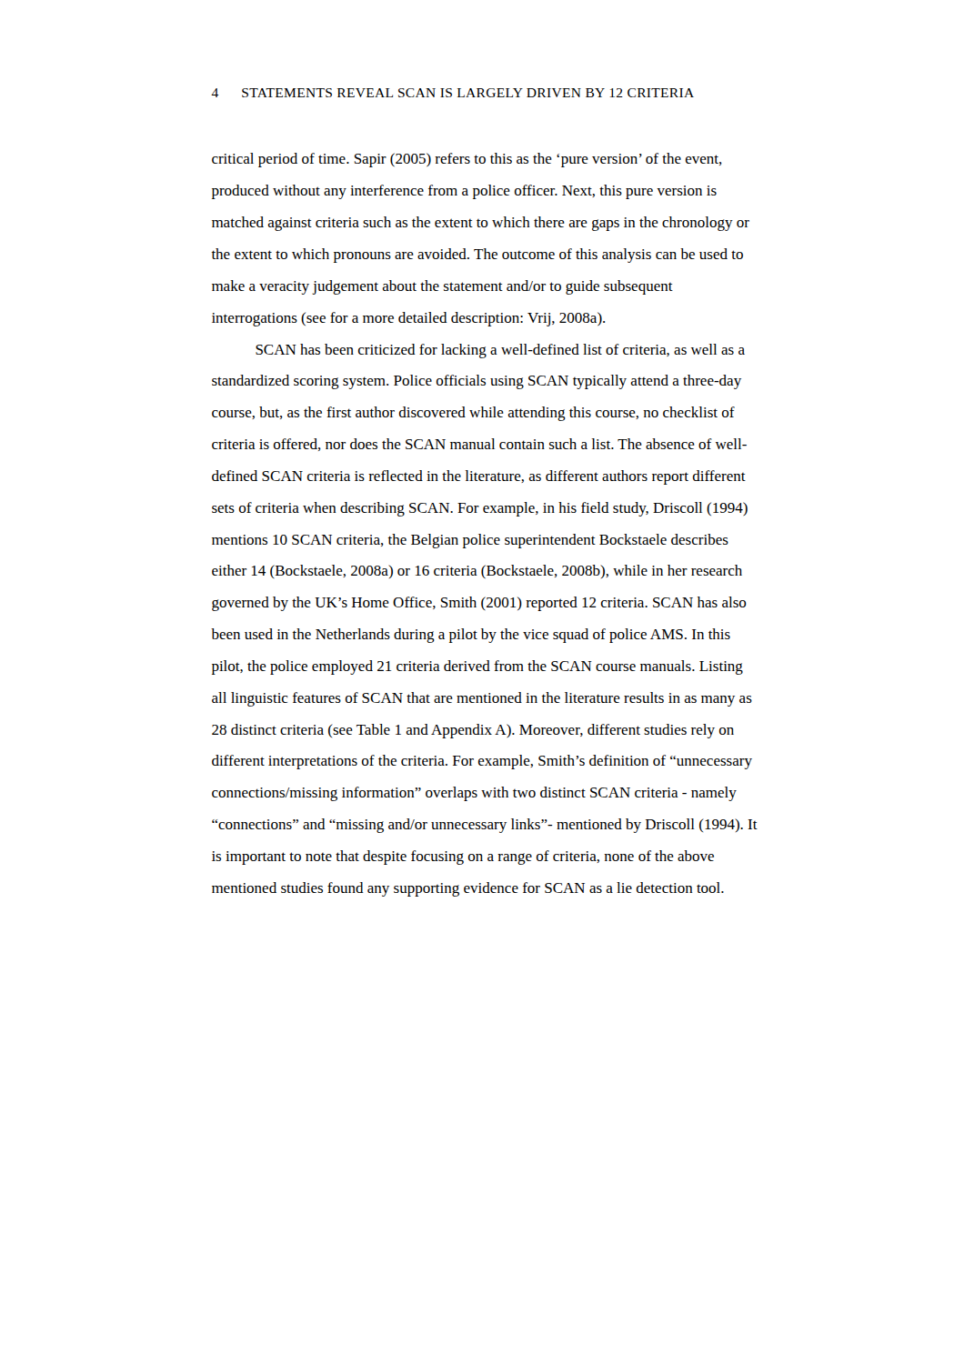4 STATEMENTS REVEAL SCAN IS LARGELY DRIVEN BY 12 CRITERIA
critical period of time. Sapir (2005) refers to this as the ‘pure version’ of the event, produced without any interference from a police officer. Next, this pure version is matched against criteria such as the extent to which there are gaps in the chronology or the extent to which pronouns are avoided. The outcome of this analysis can be used to make a veracity judgement about the statement and/or to guide subsequent interrogations (see for a more detailed description: Vrij, 2008a).
SCAN has been criticized for lacking a well-defined list of criteria, as well as a standardized scoring system. Police officials using SCAN typically attend a three-day course, but, as the first author discovered while attending this course, no checklist of criteria is offered, nor does the SCAN manual contain such a list. The absence of well-defined SCAN criteria is reflected in the literature, as different authors report different sets of criteria when describing SCAN. For example, in his field study, Driscoll (1994) mentions 10 SCAN criteria, the Belgian police superintendent Bockstaele describes either 14 (Bockstaele, 2008a) or 16 criteria (Bockstaele, 2008b), while in her research governed by the UK’s Home Office, Smith (2001) reported 12 criteria. SCAN has also been used in the Netherlands during a pilot by the vice squad of police AMS. In this pilot, the police employed 21 criteria derived from the SCAN course manuals. Listing all linguistic features of SCAN that are mentioned in the literature results in as many as 28 distinct criteria (see Table 1 and Appendix A). Moreover, different studies rely on different interpretations of the criteria. For example, Smith’s definition of “unnecessary connections/missing information” overlaps with two distinct SCAN criteria - namely “connections” and “missing and/or unnecessary links”- mentioned by Driscoll (1994). It is important to note that despite focusing on a range of criteria, none of the above mentioned studies found any supporting evidence for SCAN as a lie detection tool.